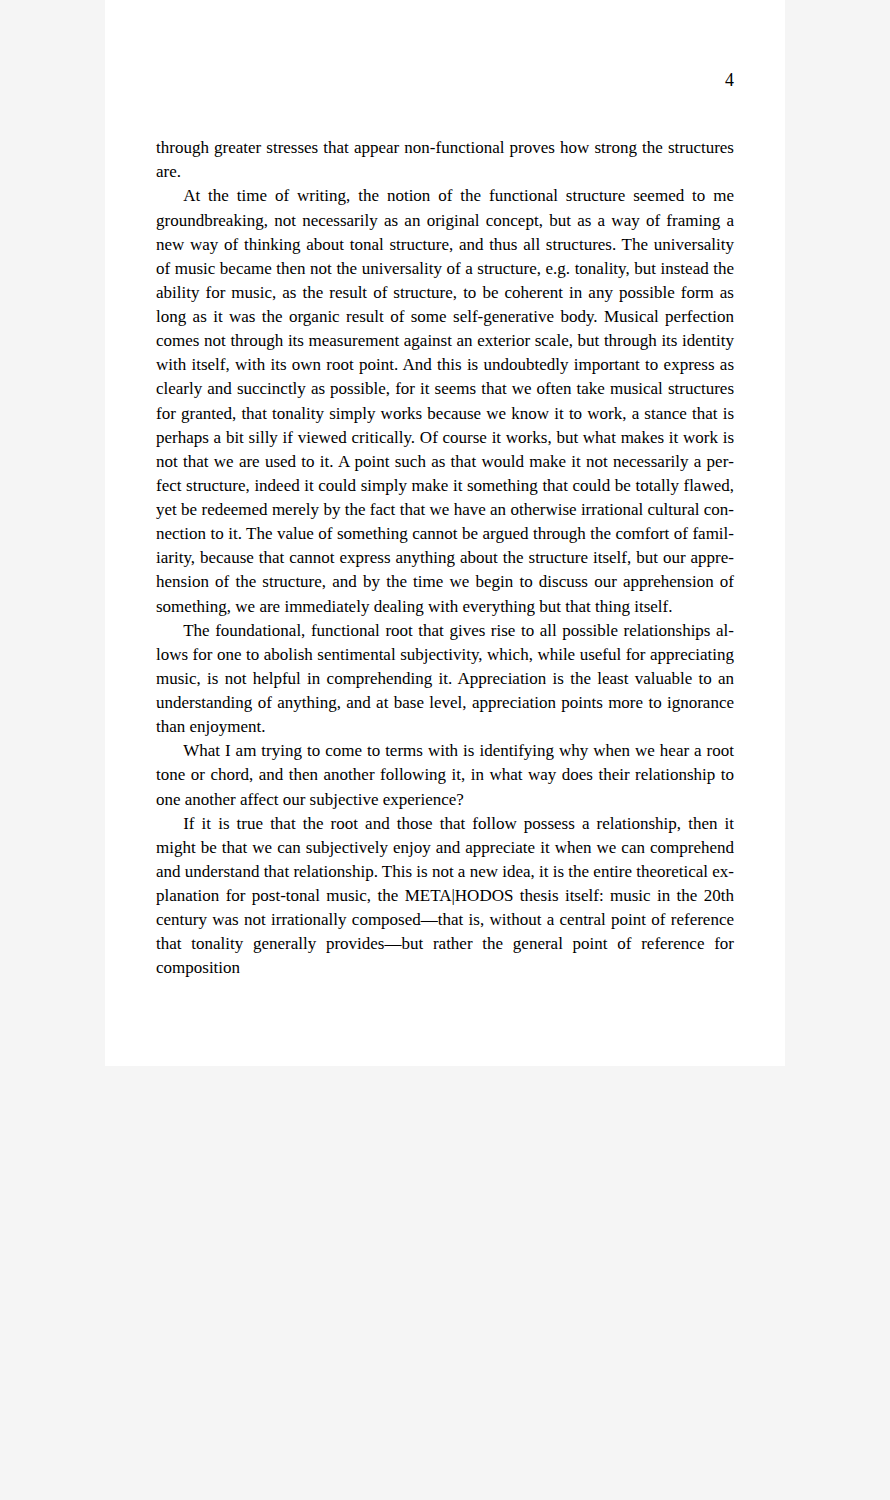4
through greater stresses that appear non-functional proves how strong the structures are.
At the time of writing, the notion of the functional structure seemed to me groundbreaking, not necessarily as an original concept, but as a way of framing a new way of thinking about tonal structure, and thus all structures. The universality of music became then not the universality of a structure, e.g. tonality, but instead the ability for music, as the result of structure, to be coherent in any possible form as long as it was the organic result of some self-generative body. Musical perfection comes not through its measurement against an exterior scale, but through its identity with itself, with its own root point. And this is undoubtedly important to express as clearly and succinctly as possible, for it seems that we often take musical structures for granted, that tonality simply works because we know it to work, a stance that is perhaps a bit silly if viewed critically. Of course it works, but what makes it work is not that we are used to it. A point such as that would make it not necessarily a perfect structure, indeed it could simply make it something that could be totally flawed, yet be redeemed merely by the fact that we have an otherwise irrational cultural connection to it. The value of something cannot be argued through the comfort of familiarity, because that cannot express anything about the structure itself, but our apprehension of the structure, and by the time we begin to discuss our apprehension of something, we are immediately dealing with everything but that thing itself.
The foundational, functional root that gives rise to all possible relationships allows for one to abolish sentimental subjectivity, which, while useful for appreciating music, is not helpful in comprehending it. Appreciation is the least valuable to an understanding of anything, and at base level, appreciation points more to ignorance than enjoyment.
What I am trying to come to terms with is identifying why when we hear a root tone or chord, and then another following it, in what way does their relationship to one another affect our subjective experience?
If it is true that the root and those that follow possess a relationship, then it might be that we can subjectively enjoy and appreciate it when we can comprehend and understand that relationship. This is not a new idea, it is the entire theoretical explanation for post-tonal music, the META|HODOS thesis itself: music in the 20th century was not irrationally composed—that is, without a central point of reference that tonality generally provides—but rather the general point of reference for composition